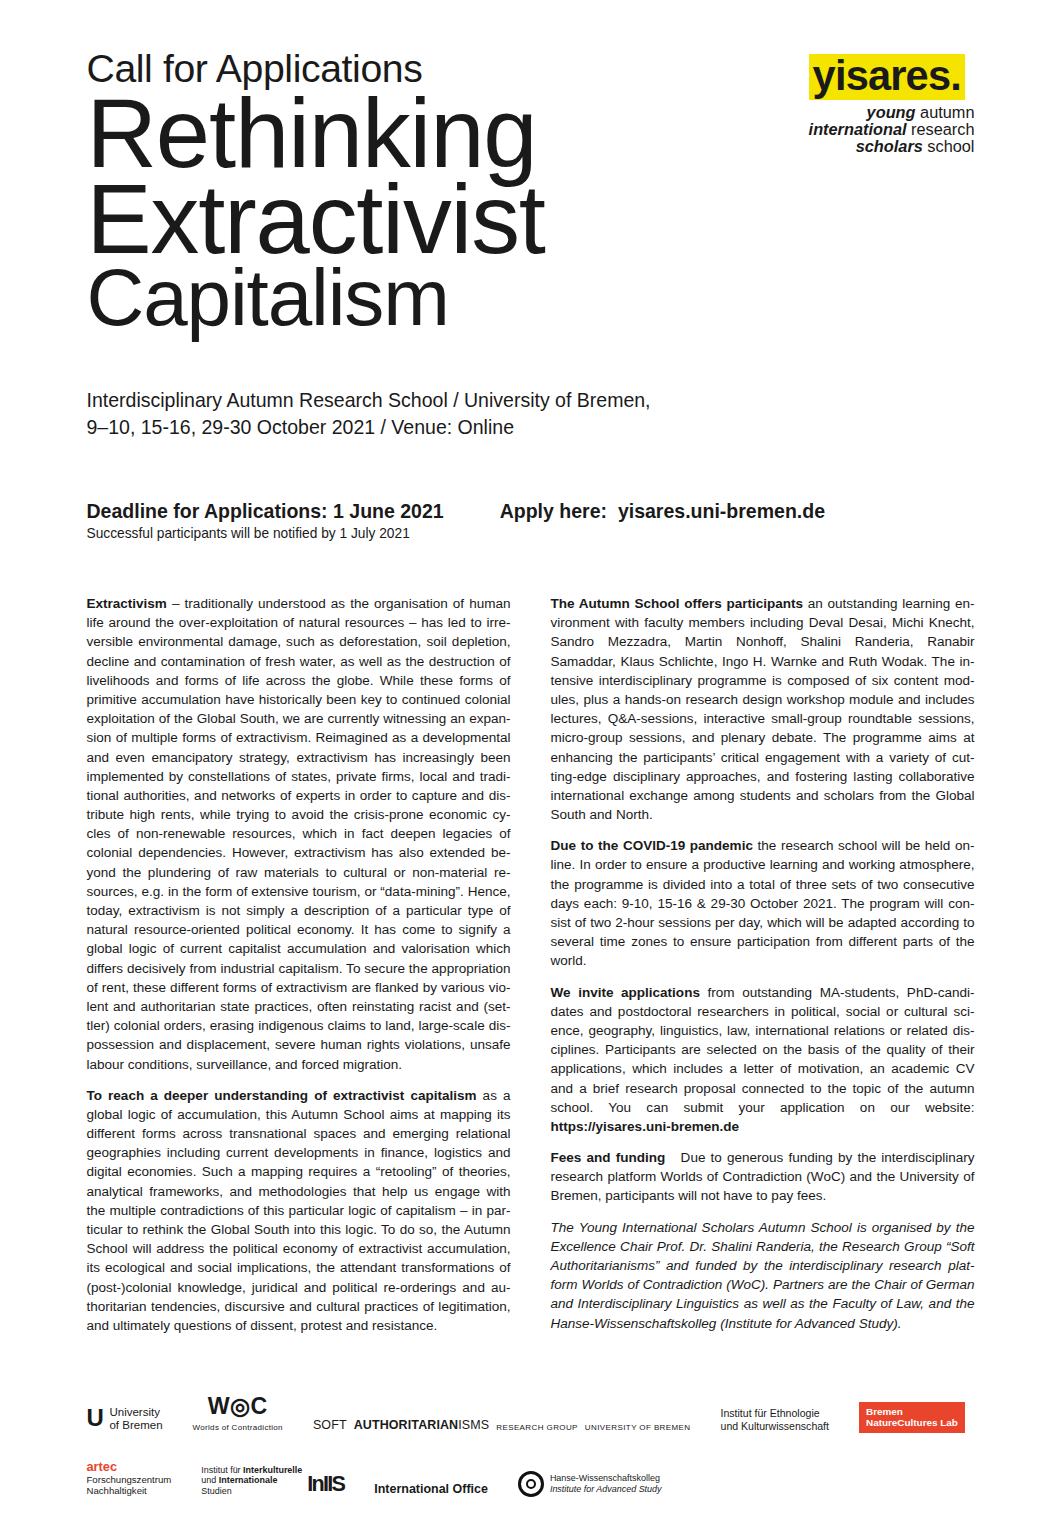Call for Applications
Rethinking Extractivist Capitalism
yisares.
young autumn international research scholars school
Interdisciplinary Autumn Research School / University of Bremen,
9–10, 15-16, 29-30 October 2021 / Venue: Online
Deadline for Applications: 1 June 2021 Successful participants will be notified by 1 July 2021
Apply here: yisares.uni-bremen.de
Extractivism – traditionally understood as the organisation of human life around the over-exploitation of natural resources – has led to irreversible environmental damage, such as deforestation, soil depletion, decline and contamination of fresh water, as well as the destruction of livelihoods and forms of life across the globe. While these forms of primitive accumulation have historically been key to continued colonial exploitation of the Global South, we are currently witnessing an expansion of multiple forms of extractivism. Reimagined as a developmental and even emancipatory strategy, extractivism has increasingly been implemented by constellations of states, private firms, local and traditional authorities, and networks of experts in order to capture and distribute high rents, while trying to avoid the crisis-prone economic cycles of non-renewable resources, which in fact deepen legacies of colonial dependencies. However, extractivism has also extended beyond the plundering of raw materials to cultural or non-material resources, e.g. in the form of extensive tourism, or “data-mining”. Hence, today, extractivism is not simply a description of a particular type of natural resource-oriented political economy. It has come to signify a global logic of current capitalist accumulation and valorisation which differs decisively from industrial capitalism. To secure the appropriation of rent, these different forms of extractivism are flanked by various violent and authoritarian state practices, often reinstating racist and (settler) colonial orders, erasing indigenous claims to land, large-scale dispossession and displacement, severe human rights violations, unsafe labour conditions, surveillance, and forced migration.
To reach a deeper understanding of extractivist capitalism as a global logic of accumulation, this Autumn School aims at mapping its different forms across transnational spaces and emerging relational geographies including current developments in finance, logistics and digital economies. Such a mapping requires a “retooling” of theories, analytical frameworks, and methodologies that help us engage with the multiple contradictions of this particular logic of capitalism – in particular to rethink the Global South into this logic. To do so, the Autumn School will address the political economy of extractivist accumulation, its ecological and social implications, the attendant transformations of (post-)colonial knowledge, juridical and political re-orderings and authoritarian tendencies, discursive and cultural practices of legitimation, and ultimately questions of dissent, protest and resistance.
The Autumn School offers participants an outstanding learning environment with faculty members including Deval Desai, Michi Knecht, Sandro Mezzadra, Martin Nonhoff, Shalini Randeria, Ranabir Samaddar, Klaus Schlichte, Ingo H. Warnke and Ruth Wodak. The intensive interdisciplinary programme is composed of six content modules, plus a hands-on research design workshop module and includes lectures, Q&A-sessions, interactive small-group roundtable sessions, micro-group sessions, and plenary debate. The programme aims at enhancing the participants’ critical engagement with a variety of cutting-edge disciplinary approaches, and fostering lasting collaborative international exchange among students and scholars from the Global South and North.
Due to the COVID-19 pandemic the research school will be held online. In order to ensure a productive learning and working atmosphere, the programme is divided into a total of three sets of two consecutive days each: 9-10, 15-16 & 29-30 October 2021. The program will consist of two 2-hour sessions per day, which will be adapted according to several time zones to ensure participation from different parts of the world.
We invite applications from outstanding MA-students, PhD-candidates and postdoctoral researchers in political, social or cultural science, geography, linguistics, law, international relations or related disciplines. Participants are selected on the basis of the quality of their applications, which includes a letter of motivation, an academic CV and a brief research proposal connected to the topic of the autumn school. You can submit your application on our website: https://yisares.uni-bremen.de
Fees and funding Due to generous funding by the interdisciplinary research platform Worlds of Contradiction (WoC) and the University of Bremen, participants will not have to pay fees.
The Young International Scholars Autumn School is organised by the Excellence Chair Prof. Dr. Shalini Randeria, the Research Group “Soft Authoritarianisms” and funded by the interdisciplinary research platform Worlds of Contradiction (WoC). Partners are the Chair of German and Interdisciplinary Linguistics as well as the Faculty of Law, and the Hanse-Wissenschaftskolleg (Institute for Advanced Study).
U University
of Bremen
W◎C Worlds of Contradiction
SOFT
AUTHORITARIANISMS
RESEARCH GROUP
UNIVERSITY OF BREMEN
Institut für Ethnologie
und Kulturwissenschaft
Bremen
NatureCultures Lab
artec
Forschungszentrum
Nachhaltigkeit
Institut für Interkulturelle
und Internationale
Studien InIIS
International Office
Hanse-Wissenschaftskolleg
Institute for Advanced Study